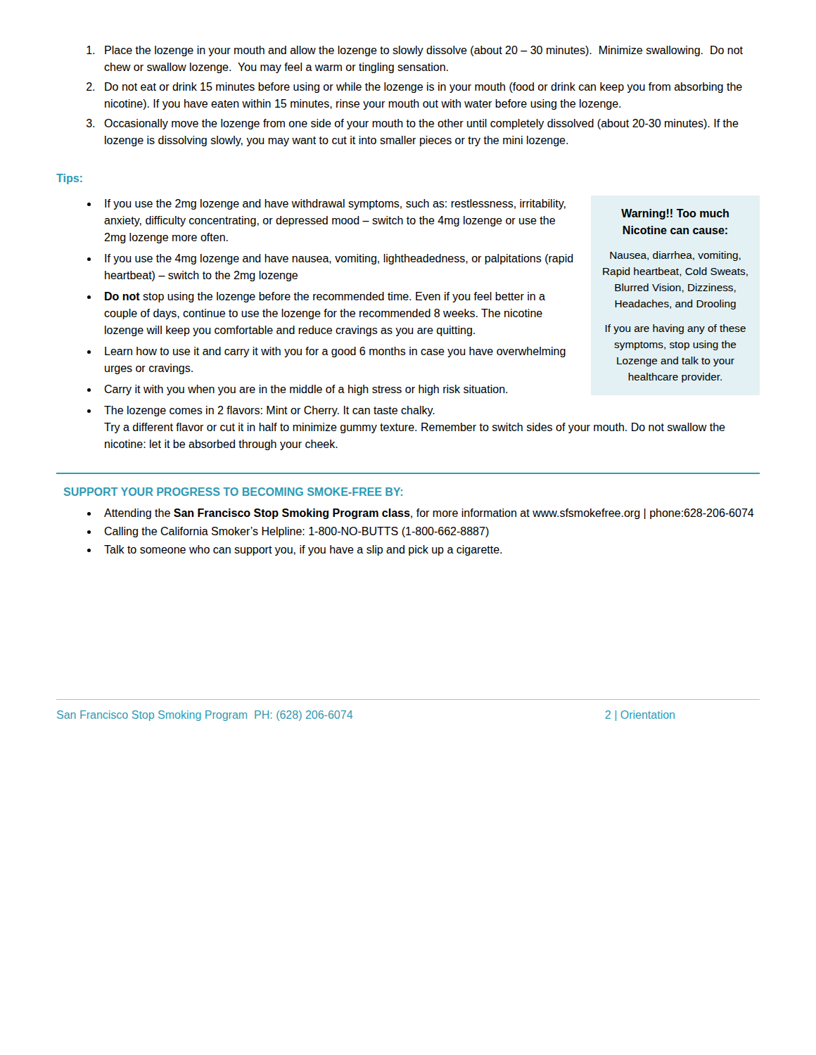Place the lozenge in your mouth and allow the lozenge to slowly dissolve (about 20 – 30 minutes). Minimize swallowing. Do not chew or swallow lozenge. You may feel a warm or tingling sensation.
Do not eat or drink 15 minutes before using or while the lozenge is in your mouth (food or drink can keep you from absorbing the nicotine). If you have eaten within 15 minutes, rinse your mouth out with water before using the lozenge.
Occasionally move the lozenge from one side of your mouth to the other until completely dissolved (about 20-30 minutes). If the lozenge is dissolving slowly, you may want to cut it into smaller pieces or try the mini lozenge.
Tips:
Warning!! Too much Nicotine can cause:
Nausea, diarrhea, vomiting, Rapid heartbeat, Cold Sweats, Blurred Vision, Dizziness, Headaches, and Drooling
If you are having any of these symptoms, stop using the Lozenge and talk to your healthcare provider.
If you use the 2mg lozenge and have withdrawal symptoms, such as: restlessness, irritability, anxiety, difficulty concentrating, or depressed mood – switch to the 4mg lozenge or use the 2mg lozenge more often.
If you use the 4mg lozenge and have nausea, vomiting, lightheadedness, or palpitations (rapid heartbeat) – switch to the 2mg lozenge
Do not stop using the lozenge before the recommended time. Even if you feel better in a couple of days, continue to use the lozenge for the recommended 8 weeks. The nicotine lozenge will keep you comfortable and reduce cravings as you are quitting.
Learn how to use it and carry it with you for a good 6 months in case you have overwhelming urges or cravings.
Carry it with you when you are in the middle of a high stress or high risk situation.
The lozenge comes in 2 flavors: Mint or Cherry. It can taste chalky.
Try a different flavor or cut it in half to minimize gummy texture. Remember to switch sides of your mouth. Do not swallow the nicotine: let it be absorbed through your cheek.
SUPPORT YOUR PROGRESS TO BECOMING SMOKE-FREE BY:
Attending the San Francisco Stop Smoking Program class, for more information at www.sfsmokefree.org | phone:628-206-6074
Calling the California Smoker’s Helpline: 1-800-NO-BUTTS (1-800-662-8887)
Talk to someone who can support you, if you have a slip and pick up a cigarette.
San Francisco Stop Smoking Program PH: (628) 206-6074 2 | Orientation